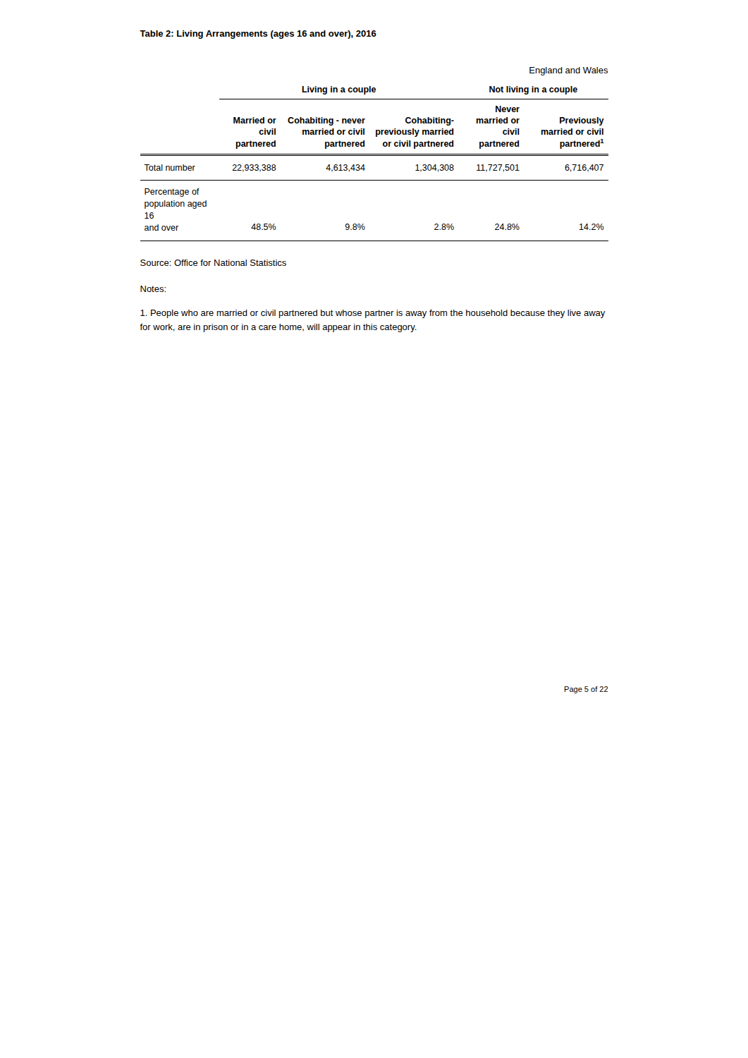Table 2: Living Arrangements (ages 16 and over), 2016
England and Wales
| | Living in a couple | Not living in a couple |
| --- | --- | --- |
| | Married or civil partnered | Cohabiting - never married or civil partnered | Cohabiting- previously married or civil partnered | Never married or civil partnered | Previously married or civil partnered 1 |
| Total number | 22,933,388 | 4,613,434 | 1,304,308 | 11,727,501 | 6,716,407 |
| Percentage of population aged 16 and over | 48.5% | 9.8% | 2.8% | 24.8% | 14.2% |
Source: Office for National Statistics
Notes:
1. People who are married or civil partnered but whose partner is away from the household because they live away for work, are in prison or in a care home, will appear in this category.
Page 5 of 22